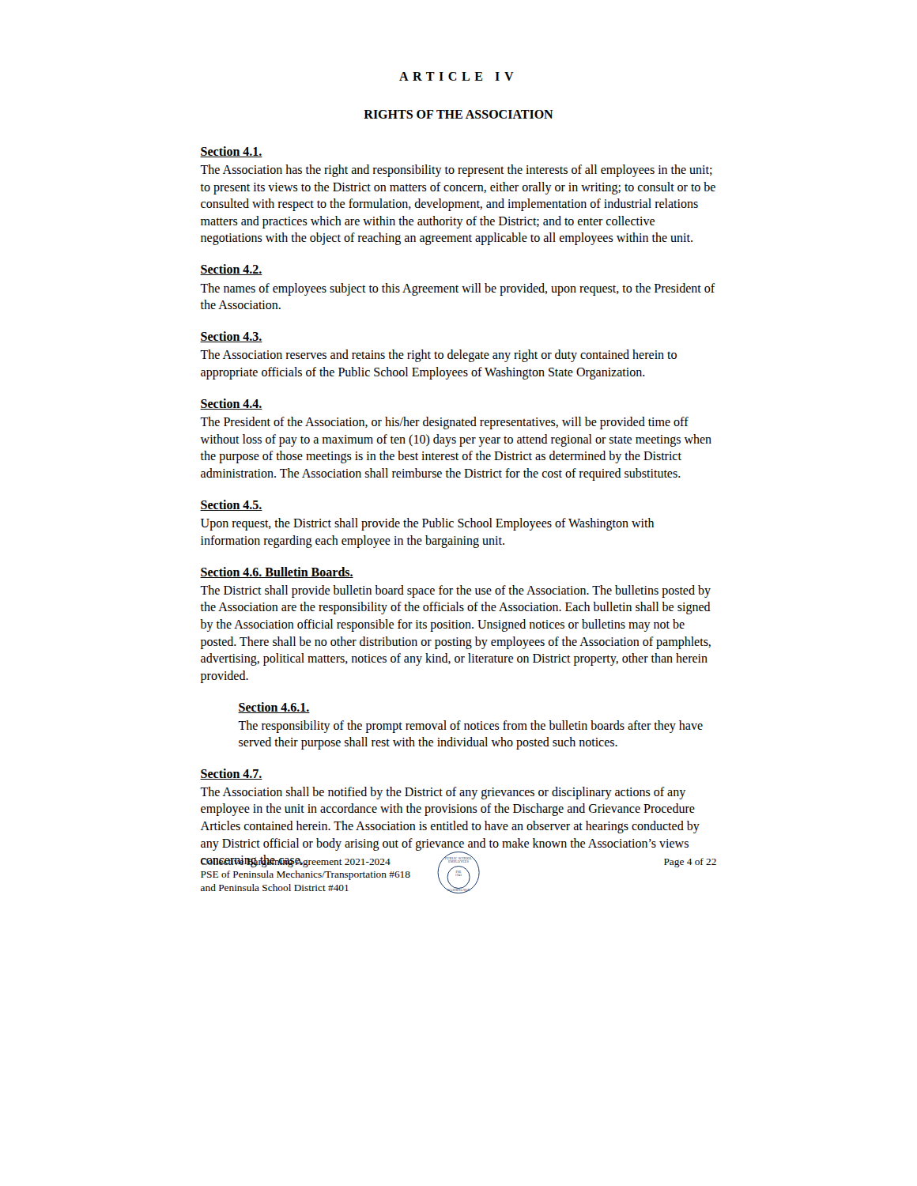ARTICLE IV
RIGHTS OF THE ASSOCIATION
Section 4.1.
The Association has the right and responsibility to represent the interests of all employees in the unit; to present its views to the District on matters of concern, either orally or in writing; to consult or to be consulted with respect to the formulation, development, and implementation of industrial relations matters and practices which are within the authority of the District; and to enter collective negotiations with the object of reaching an agreement applicable to all employees within the unit.
Section 4.2.
The names of employees subject to this Agreement will be provided, upon request, to the President of the Association.
Section 4.3.
The Association reserves and retains the right to delegate any right or duty contained herein to appropriate officials of the Public School Employees of Washington State Organization.
Section 4.4.
The President of the Association, or his/her designated representatives, will be provided time off without loss of pay to a maximum of ten (10) days per year to attend regional or state meetings when the purpose of those meetings is in the best interest of the District as determined by the District administration. The Association shall reimburse the District for the cost of required substitutes.
Section 4.5.
Upon request, the District shall provide the Public School Employees of Washington with information regarding each employee in the bargaining unit.
Section 4.6. Bulletin Boards.
The District shall provide bulletin board space for the use of the Association. The bulletins posted by the Association are the responsibility of the officials of the Association. Each bulletin shall be signed by the Association official responsible for its position. Unsigned notices or bulletins may not be posted. There shall be no other distribution or posting by employees of the Association of pamphlets, advertising, political matters, notices of any kind, or literature on District property, other than herein provided.
Section 4.6.1.
The responsibility of the prompt removal of notices from the bulletin boards after they have served their purpose shall rest with the individual who posted such notices.
Section 4.7.
The Association shall be notified by the District of any grievances or disciplinary actions of any employee in the unit in accordance with the provisions of the Discharge and Grievance Procedure Articles contained herein. The Association is entitled to have an observer at hearings conducted by any District official or body arising out of grievance and to make known the Association’s views concerning the case.
Collective Bargaining Agreement 2021-2024
PSE of Peninsula Mechanics/Transportation #618
and Peninsula School District #401
Page 4 of 22
PUBLIC SCHOOL EMPLOYEES PSE
1943 WASHINGTON